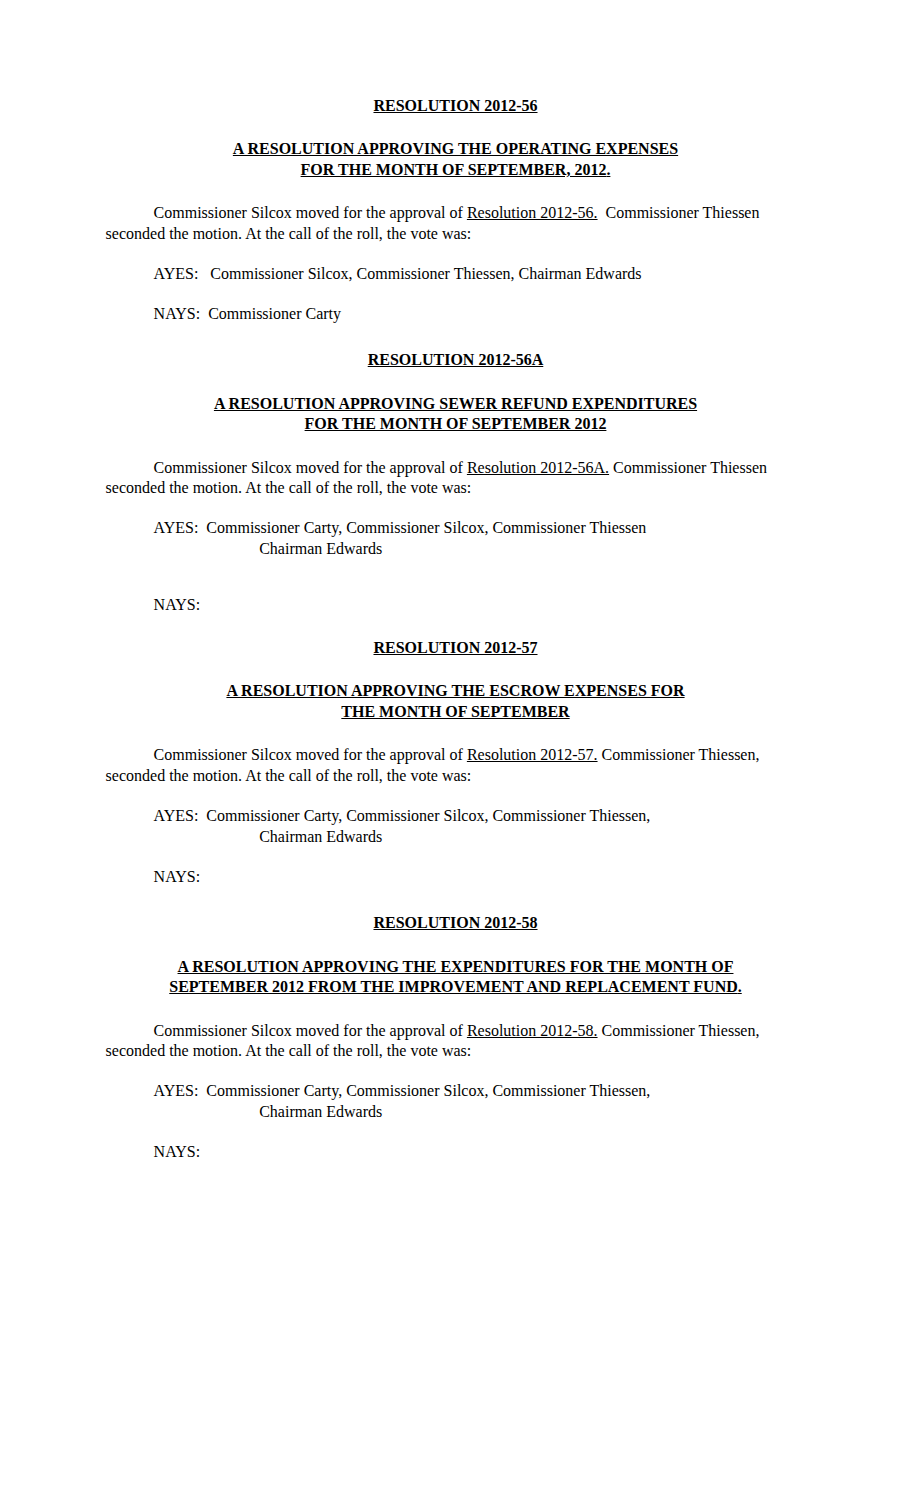RESOLUTION 2012-56
A RESOLUTION APPROVING THE OPERATING EXPENSES
FOR THE MONTH OF SEPTEMBER, 2012.
Commissioner Silcox moved for the approval of Resolution 2012-56. Commissioner Thiessen seconded the motion. At the call of the roll, the vote was:
AYES: Commissioner Silcox, Commissioner Thiessen, Chairman Edwards
NAYS: Commissioner Carty
RESOLUTION 2012-56A
A RESOLUTION APPROVING SEWER REFUND EXPENDITURES
FOR THE MONTH OF SEPTEMBER 2012
Commissioner Silcox moved for the approval of Resolution 2012-56A. Commissioner Thiessen seconded the motion. At the call of the roll, the vote was:
AYES: Commissioner Carty, Commissioner Silcox, Commissioner Thiessen Chairman Edwards
NAYS:
RESOLUTION 2012-57
A RESOLUTION APPROVING THE ESCROW EXPENSES FOR
THE MONTH OF SEPTEMBER
Commissioner Silcox moved for the approval of Resolution 2012-57. Commissioner Thiessen, seconded the motion. At the call of the roll, the vote was:
AYES: Commissioner Carty, Commissioner Silcox, Commissioner Thiessen, Chairman Edwards
NAYS:
RESOLUTION 2012-58
A RESOLUTION APPROVING THE EXPENDITURES FOR THE MONTH OF
SEPTEMBER 2012 FROM THE IMPROVEMENT AND REPLACEMENT FUND.
Commissioner Silcox moved for the approval of Resolution 2012-58. Commissioner Thiessen, seconded the motion. At the call of the roll, the vote was:
AYES: Commissioner Carty, Commissioner Silcox, Commissioner Thiessen, Chairman Edwards
NAYS: